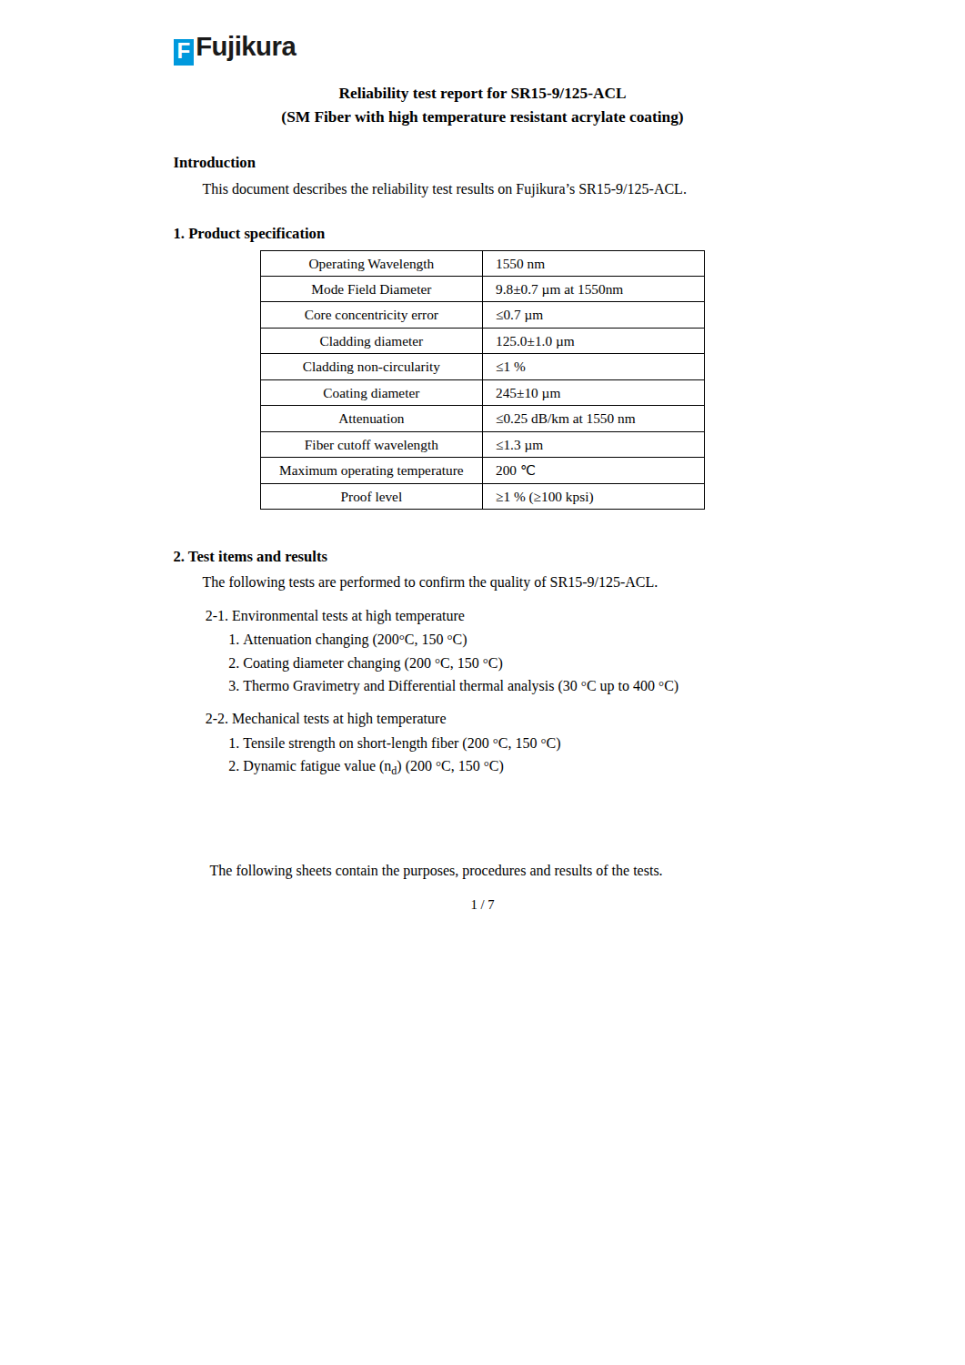FFujikura
Reliability test report for SR15-9/125-ACL (SM Fiber with high temperature resistant acrylate coating)
Introduction
This document describes the reliability test results on Fujikura’s SR15-9/125-ACL.
1. Product specification
| Operating Wavelength | 1550 nm |
| Mode Field Diameter | 9.8±0.7 µm at 1550nm |
| Core concentricity error | ≤0.7 µm |
| Cladding diameter | 125.0±1.0 µm |
| Cladding non-circularity | ≤1 % |
| Coating diameter | 245±10 µm |
| Attenuation | ≤0.25 dB/km at 1550 nm |
| Fiber cutoff wavelength | ≤1.3 µm |
| Maximum operating temperature | 200 ℃ |
| Proof level | ≥1 % (≥100 kpsi) |
2. Test items and results
The following tests are performed to confirm the quality of SR15-9/125-ACL.
2-1. Environmental tests at high temperature
Attenuation changing (200°C, 150 °C)
Coating diameter changing (200 °C, 150 °C)
Thermo Gravimetry and Differential thermal analysis (30 °C up to 400 °C)
2-2. Mechanical tests at high temperature
Tensile strength on short-length fiber (200 °C, 150 °C)
Dynamic fatigue value (nd) (200 °C, 150 °C)
The following sheets contain the purposes, procedures and results of the tests.
1 / 7